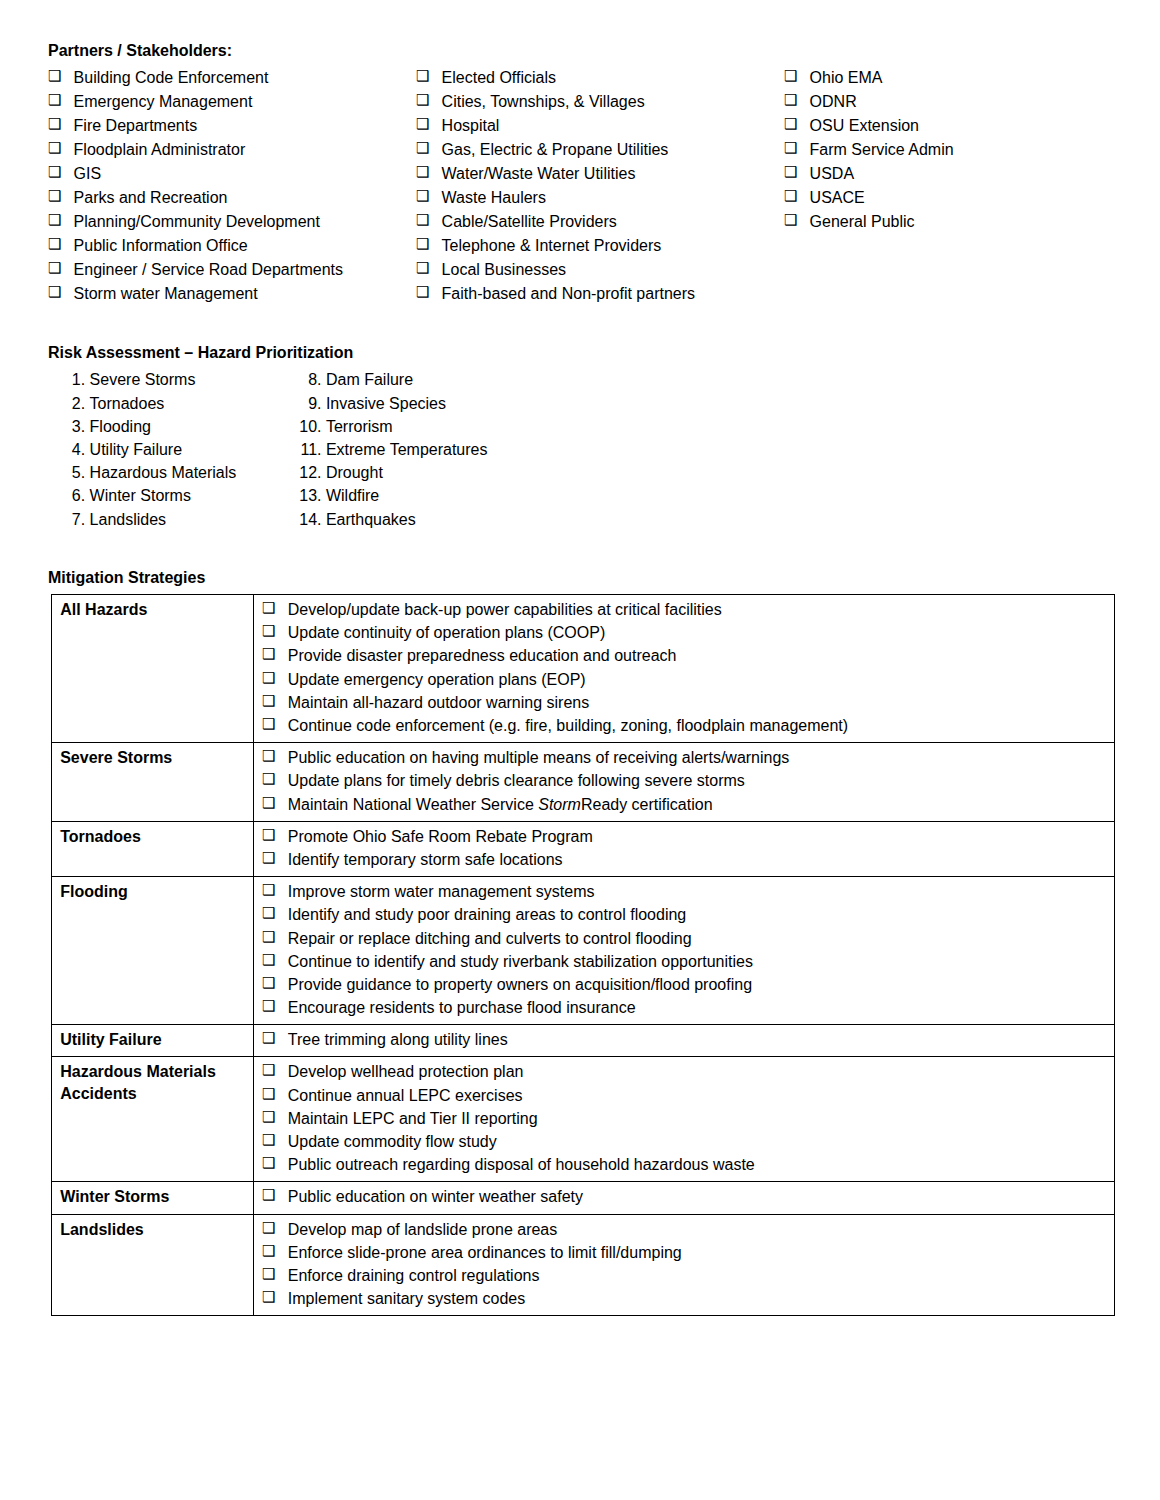Partners / Stakeholders:
Building Code Enforcement
Emergency Management
Fire Departments
Floodplain Administrator
GIS
Parks and Recreation
Planning/Community Development
Public Information Office
Engineer / Service Road Departments
Storm water Management
Elected Officials
Cities, Townships, & Villages
Hospital
Gas, Electric & Propane Utilities
Water/Waste Water Utilities
Waste Haulers
Cable/Satellite Providers
Telephone & Internet Providers
Local Businesses
Faith-based and Non-profit partners
Ohio EMA
ODNR
OSU Extension
Farm Service Admin
USDA
USACE
General Public
Risk Assessment – Hazard Prioritization
Severe Storms
Tornadoes
Flooding
Utility Failure
Hazardous Materials
Winter Storms
Landslides
Dam Failure
Invasive Species
Terrorism
Extreme Temperatures
Drought
Wildfire
Earthquakes
Mitigation Strategies
| All Hazards | Develop/update back-up power capabilities at critical facilities Update continuity of operation plans (COOP) Provide disaster preparedness education and outreach Update emergency operation plans (EOP) Maintain all-hazard outdoor warning sirens Continue code enforcement (e.g. fire, building, zoning, floodplain management) |
| Severe Storms | Public education on having multiple means of receiving alerts/warnings Update plans for timely debris clearance following severe storms Maintain National Weather Service Storm Ready certification |
| Tornadoes | Promote Ohio Safe Room Rebate Program Identify temporary storm safe locations |
| Flooding | Improve storm water management systems Identify and study poor draining areas to control flooding Repair or replace ditching and culverts to control flooding Continue to identify and study riverbank stabilization opportunities Provide guidance to property owners on acquisition/flood proofing Encourage residents to purchase flood insurance |
| Utility Failure | Tree trimming along utility lines |
| Hazardous Materials Accidents | Develop wellhead protection plan Continue annual LEPC exercises Maintain LEPC and Tier II reporting Update commodity flow study Public outreach regarding disposal of household hazardous waste |
| Winter Storms | Public education on winter weather safety |
| Landslides | Develop map of landslide prone areas Enforce slide-prone area ordinances to limit fill/dumping Enforce draining control regulations Implement sanitary system codes |